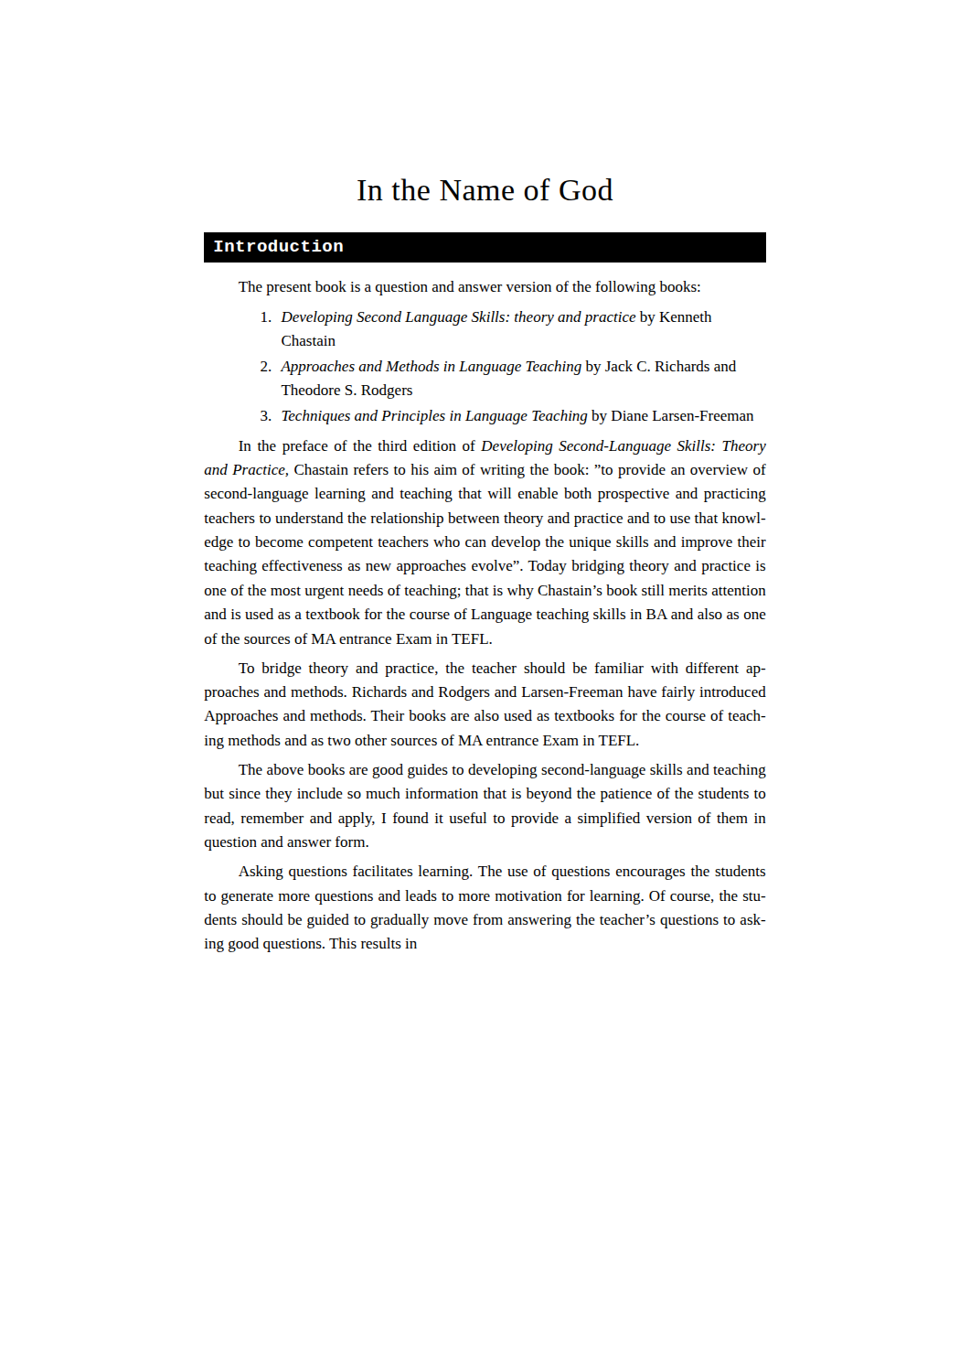In the Name of God
Introduction
The present book is a question and answer version of the following books:
Developing Second Language Skills: theory and practice by Kenneth Chastain
Approaches and Methods in Language Teaching by Jack C. Richards and Theodore S. Rodgers
Techniques and Principles in Language Teaching by Diane Larsen-Freeman
In the preface of the third edition of Developing Second-Language Skills: Theory and Practice, Chastain refers to his aim of writing the book: ”to provide an overview of second-language learning and teaching that will enable both prospective and practicing teachers to understand the relationship between theory and practice and to use that knowledge to become competent teachers who can develop the unique skills and improve their teaching effectiveness as new approaches evolve”. Today bridging theory and practice is one of the most urgent needs of teaching; that is why Chastain’s book still merits attention and is used as a textbook for the course of Language teaching skills in BA and also as one of the sources of MA entrance Exam in TEFL.
To bridge theory and practice, the teacher should be familiar with different approaches and methods. Richards and Rodgers and Larsen-Freeman have fairly introduced Approaches and methods. Their books are also used as textbooks for the course of teaching methods and as two other sources of MA entrance Exam in TEFL.
The above books are good guides to developing second-language skills and teaching but since they include so much information that is beyond the patience of the students to read, remember and apply, I found it useful to provide a simplified version of them in question and answer form.
Asking questions facilitates learning. The use of questions encourages the students to generate more questions and leads to more motivation for learning. Of course, the students should be guided to gradually move from answering the teacher’s questions to asking good questions. This results in